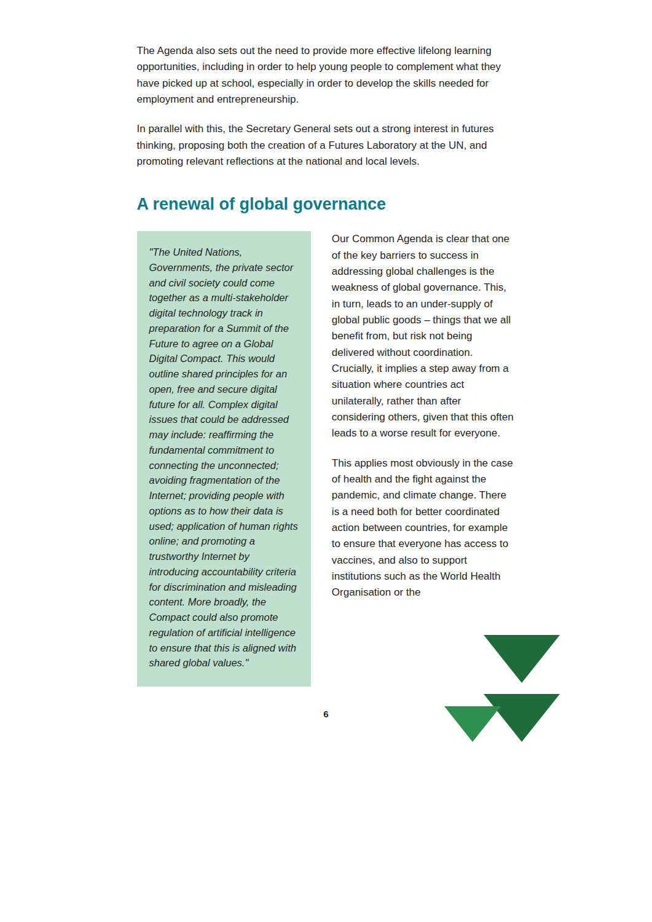The Agenda also sets out the need to provide more effective lifelong learning opportunities, including in order to help young people to complement what they have picked up at school, especially in order to develop the skills needed for employment and entrepreneurship.
In parallel with this, the Secretary General sets out a strong interest in futures thinking, proposing both the creation of a Futures Laboratory at the UN, and promoting relevant reflections at the national and local levels.
A renewal of global governance
"The United Nations, Governments, the private sector and civil society could come together as a multi-stakeholder digital technology track in preparation for a Summit of the Future to agree on a Global Digital Compact. This would outline shared principles for an open, free and secure digital future for all. Complex digital issues that could be addressed may include: reaffirming the fundamental commitment to connecting the unconnected; avoiding fragmentation of the Internet; providing people with options as to how their data is used; application of human rights online; and promoting a trustworthy Internet by introducing accountability criteria for discrimination and misleading content. More broadly, the Compact could also promote regulation of artificial intelligence to ensure that this is aligned with shared global values."
Our Common Agenda is clear that one of the key barriers to success in addressing global challenges is the weakness of global governance. This, in turn, leads to an under-supply of global public goods – things that we all benefit from, but risk not being delivered without coordination. Crucially, it implies a step away from a situation where countries act unilaterally, rather than after considering others, given that this often leads to a worse result for everyone.
This applies most obviously in the case of health and the fight against the pandemic, and climate change. There is a need both for better coordinated action between countries, for example to ensure that everyone has access to vaccines, and also to support institutions such as the World Health Organisation or the
6